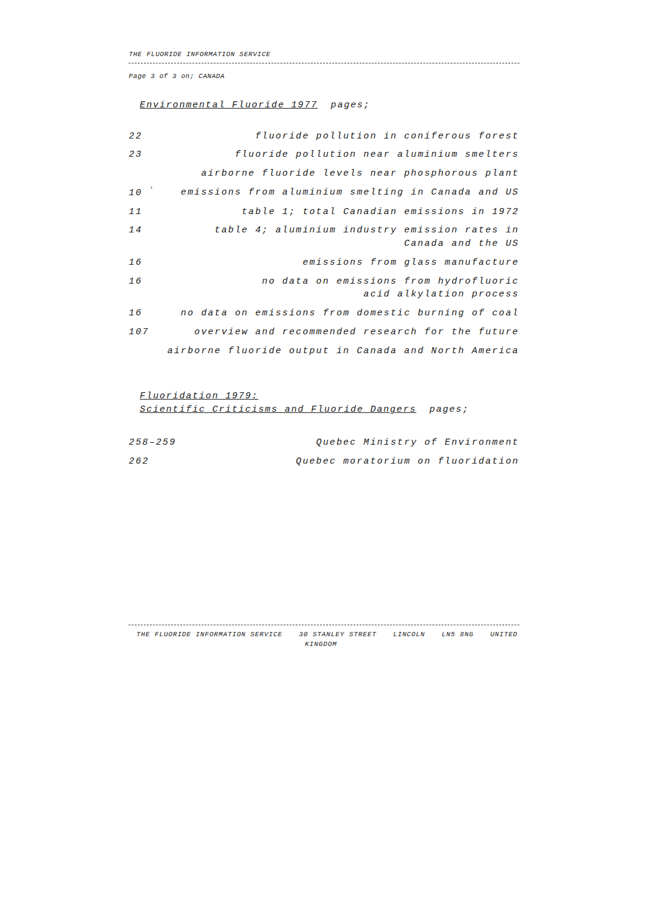THE FLUORIDE INFORMATION SERVICE
Page 3 of 3 on; CANADA
Environmental Fluoride 1977 pages;
| 22 | fluoride pollution in coniferous forest |
| 23 | fluoride pollution near aluminium smelters |
| | airborne fluoride levels near phosphorous plant |
| 10 ’ | emissions from aluminium smelting in Canada and US |
| 11 | table 1; total Canadian emissions in 1972 |
| 14 | table 4; aluminium industry emission rates in Canada and the US |
| 16 | emissions from glass manufacture |
| 16 | no data on emissions from hydrofluoric acid alkylation process |
| 16 | no data on emissions from domestic burning of coal |
| 107 | overview and recommended research for the future |
| | airborne fluoride output in Canada and North America |
Fluoridation 1979: Scientific Criticisms and Fluoride Dangers pages;
| 258–259 | Quebec Ministry of Environment |
| 262 | Quebec moratorium on fluoridation |
THE FLUORIDE INFORMATION SERVICE 30 STANLEY STREET LINCOLN LN5 8NG UNITED KINGDOM